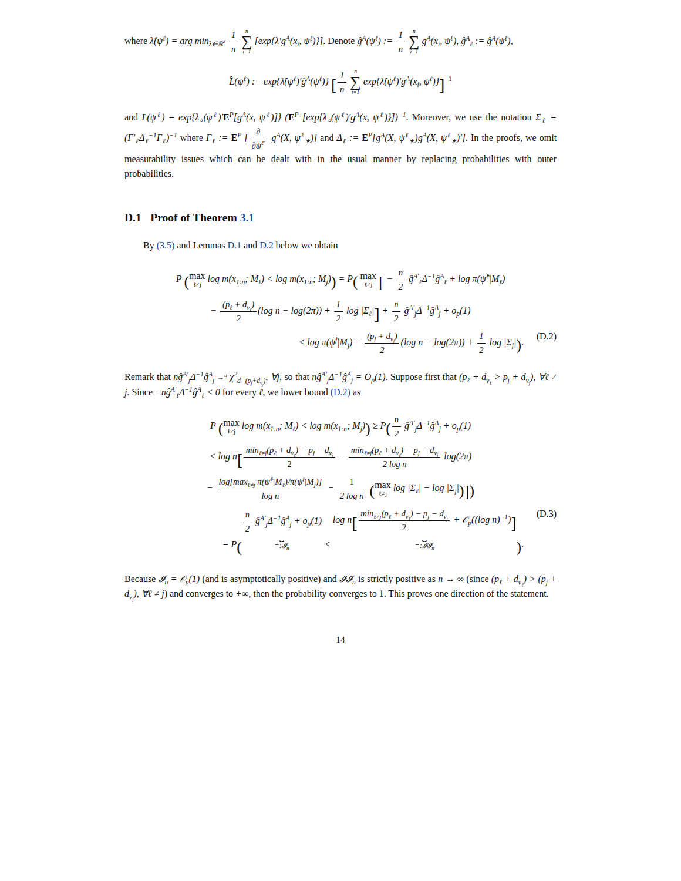where λ̂(ψℓ) = arg minλ∈ℝd 1 n n∑i=1 [exp{λ′gA(xi, ψℓ)}]. Denote ĝA(ψℓ) := 1 n n∑i=1 gA(xi, ψℓ), ĝAℓ := ĝA(ψℓ),
L̂(ψℓ) := exp{λ̂(ψℓ)′ĝA(ψℓ)} [1 n n∑i=1 exp{λ̂(ψℓ)′gA(xi, ψℓ)}]−1
and L(ψℓ) = exp{λ∘(ψℓ)′EP[gA(x, ψℓ)]} (EP [exp{λ∘(ψℓ)′gA(x, ψℓ)}])−1. Moreover, we use the notation Σℓ = (Γ′ℓΔℓ−1Γℓ)−1 where Γℓ := EP [∂∂ψℓ′ gA(X, ψℓ∗)] and Δℓ := EP[gA(X, ψℓ∗)gA(X, ψℓ∗)′]. In the proofs, we omit measurability issues which can be dealt with in the usual manner by replacing probabilities with outer probabilities.
D.1 Proof of Theorem 3.1
By (3.5) and Lemmas D.1 and D.2 below we obtain
P (max ℓ≠j log m(x1:n; Mℓ) < log m(x1:n; Mj)) = P( max ℓ≠j [ − n 2 ĝA′ℓΔ−1ĝAℓ + log π(ψ̂ℓ|Mℓ) − (pℓ + dvℓ) 2(log n − log(2π)) + 12 log |Σℓ|] + n 2 ĝA′jΔ−1ĝAj + op(1) < log π(ψ̂j|Mj) − (pj + dvj) 2(log n − log(2π)) + 12 log |Σj|). (D.2)
Remark that nĝA′jΔ−1ĝAj →d χ2d−(pj+dvj), ∀j, so that nĝA′jΔ−1ĝAj = Op(1). Suppose first that (pℓ + dvℓ > pj + dvj), ∀ℓ ≠ j. Since −nĝA′ℓΔ−1ĝAℓ < 0 for every ℓ, we lower bound (D.2) as
P (max ℓ≠j log m(x1:n; Mℓ) < log m(x1:n; Mj)) ≥ P(n 2 ĝA′jΔ−1ĝAj + op(1) < log n[minℓ≠j(pℓ + dvℓ) − pj − dvj 2 − minℓ≠j(pℓ + dvℓ) − pj − dvj 2 log n log(2π) − log[maxℓ≠j π(ψ̂ℓ|Mℓ)/π(ψ̂j|Mj)] log n − 12 log n (max ℓ≠j log |Σℓ| − log |Σj|)]) = P(n 2 ĝA′jΔ−1ĝAj + op(1)⏟=:𝓘n < log n[minℓ≠j(pℓ + dvℓ) − pj − dvj 2 + 𝒪p((log n)−1)]⏟=:𝓘𝓘n). (D.3)
Because 𝓘n = 𝒪p(1) (and is asymptotically positive) and 𝓘𝓘n is strictly positive as n → ∞ (since (pℓ + dvℓ) > (pj + dvj), ∀ℓ ≠ j) and converges to +∞, then the probability converges to 1. This proves one direction of the statement.
14